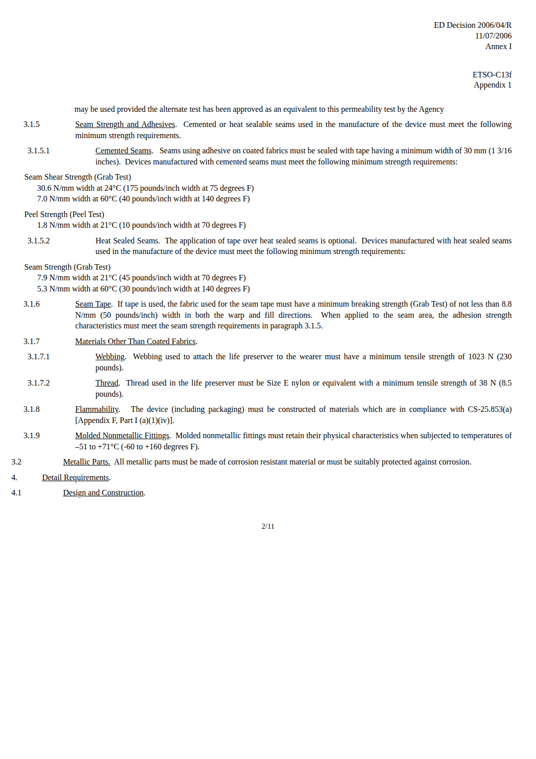ED Decision 2006/04/R 11/07/2006 Annex I
ETSO-C13f Appendix 1
may be used provided the alternate test has been approved as an equivalent to this permeability test by the Agency
3.1.5 Seam Strength and Adhesives. Cemented or heat sealable seams used in the manufacture of the device must meet the following minimum strength requirements.
3.1.5.1 Cemented Seams. Seams using adhesive on coated fabrics must be sealed with tape having a minimum width of 30 mm (1 3/16 inches). Devices manufactured with cemented seams must meet the following minimum strength requirements:
Seam Shear Strength (Grab Test)
30.6 N/mm width at 24°C (175 pounds/inch width at 75 degrees F)
7.0 N/mm width at 60°C (40 pounds/inch width at 140 degrees F)
Peel Strength (Peel Test)
1.8 N/mm width at 21°C (10 pounds/inch width at 70 degrees F)
3.1.5.2 Heat Sealed Seams. The application of tape over heat sealed seams is optional. Devices manufactured with heat sealed seams used in the manufacture of the device must meet the following minimum strength requirements:
Seam Strength (Grab Test)
7.9 N/mm width at 21°C (45 pounds/inch width at 70 degrees F)
5.3 N/mm width at 60°C (30 pounds/inch width at 140 degrees F)
3.1.6 Seam Tape. If tape is used, the fabric used for the seam tape must have a minimum breaking strength (Grab Test) of not less than 8.8 N/mm (50 pounds/inch) width in both the warp and fill directions. When applied to the seam area, the adhesion strength characteristics must meet the seam strength requirements in paragraph 3.1.5.
3.1.7 Materials Other Than Coated Fabrics.
3.1.7.1 Webbing. Webbing used to attach the life preserver to the wearer must have a minimum tensile strength of 1023 N (230 pounds).
3.1.7.2 Thread. Thread used in the life preserver must be Size E nylon or equivalent with a minimum tensile strength of 38 N (8.5 pounds).
3.1.8 Flammability. The device (including packaging) must be constructed of materials which are in compliance with CS-25.853(a) [Appendix F, Part I (a)(1)(iv)].
3.1.9 Molded Nonmetallic Fittings. Molded nonmetallic fittings must retain their physical characteristics when subjected to temperatures of –51 to +71°C (-60 to +160 degrees F).
3.2 Metallic Parts. All metallic parts must be made of corrosion resistant material or must be suitably protected against corrosion.
4. Detail Requirements.
4.1 Design and Construction.
2/11